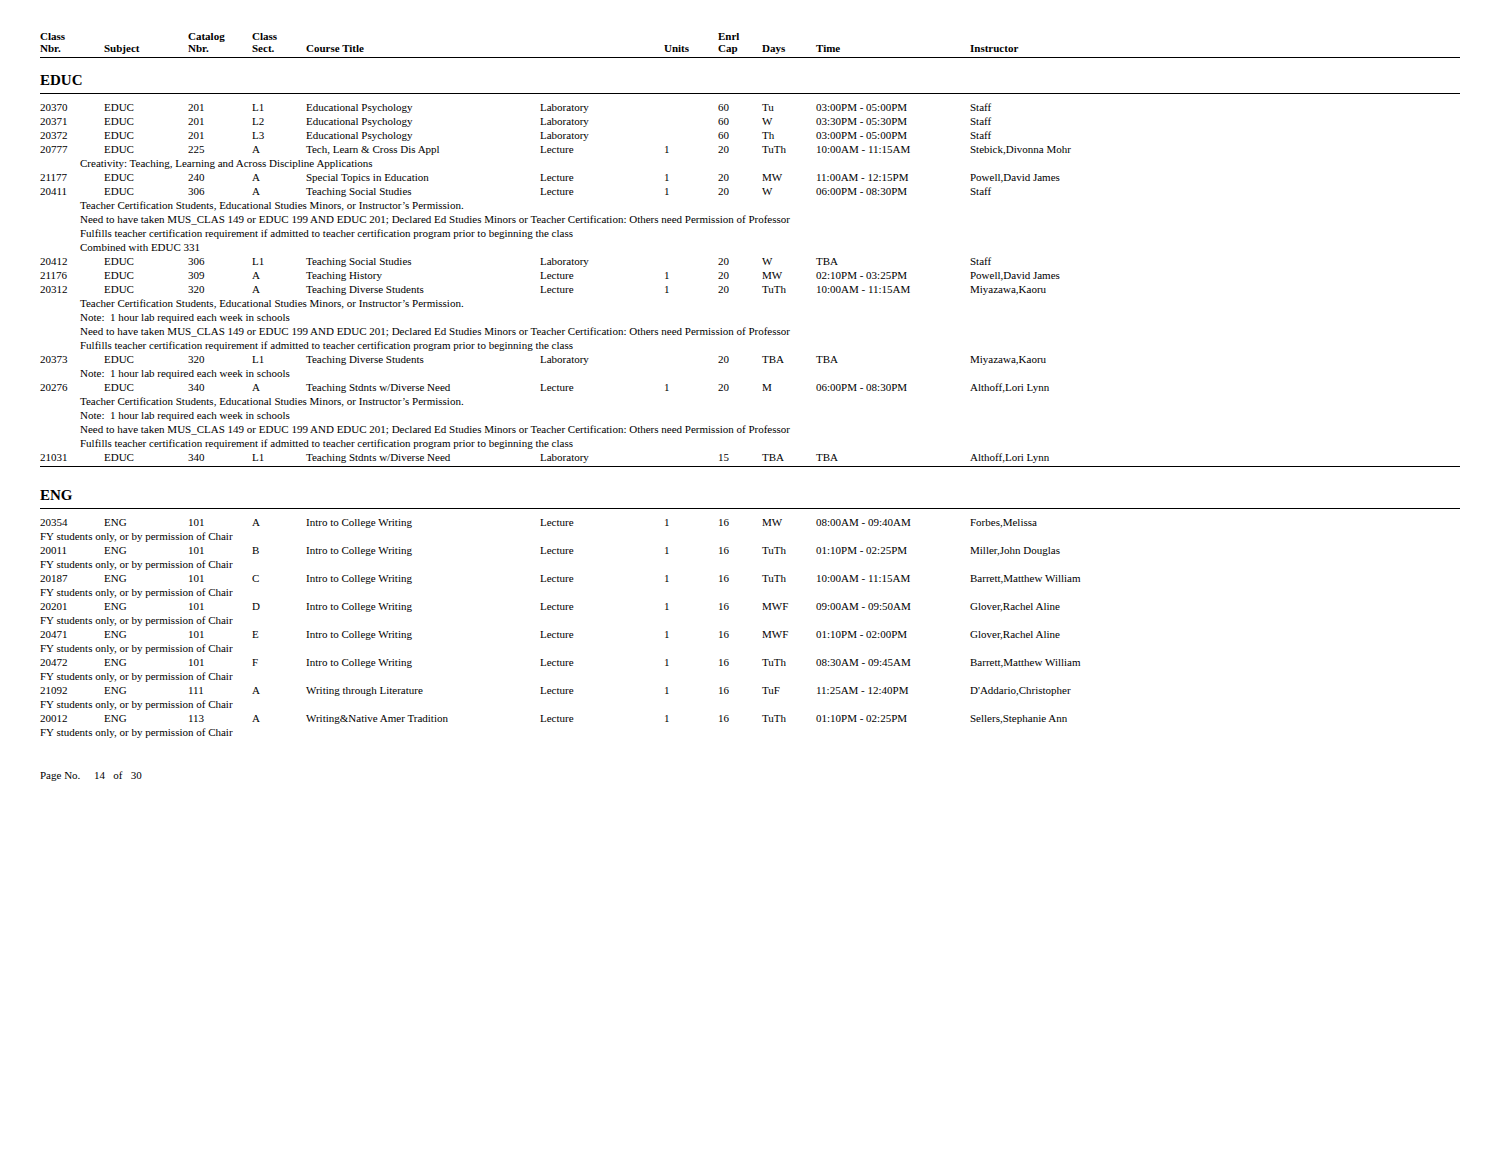| Class Nbr. | Subject | Catalog Nbr. | Class Sect. | Course Title | | Units | Enrl Cap | Days | Time | Instructor |
| --- | --- | --- | --- | --- | --- | --- | --- | --- | --- | --- |
EDUC
| 20370 | EDUC | 201 | L1 | Educational Psychology | Laboratory | | 60 | Tu | 03:00PM - 05:00PM | Staff |
| 20371 | EDUC | 201 | L2 | Educational Psychology | Laboratory | | 60 | W | 03:30PM - 05:30PM | Staff |
| 20372 | EDUC | 201 | L3 | Educational Psychology | Laboratory | | 60 | Th | 03:00PM - 05:00PM | Staff |
| 20777 | EDUC | 225 | A | Tech, Learn & Cross Dis Appl | Lecture | 1 | 20 | TuTh | 10:00AM - 11:15AM | Stebick,Divonna Mohr |
| Creativity: Teaching, Learning and Across Discipline Applications |
| 21177 | EDUC | 240 | A | Special Topics in Education | Lecture | 1 | 20 | MW | 11:00AM - 12:15PM | Powell,David James |
| 20411 | EDUC | 306 | A | Teaching Social Studies | Lecture | 1 | 20 | W | 06:00PM - 08:30PM | Staff |
| Teacher Certification Students, Educational Studies Minors, or Instructor’s Permission. |
| Need to have taken MUS_CLAS 149 or EDUC 199 AND EDUC 201; Declared Ed Studies Minors or Teacher Certification: Others need Permission of Professor |
| Fulfills teacher certification requirement if admitted to teacher certification program prior to beginning the class |
| Combined with EDUC 331 |
| 20412 | EDUC | 306 | L1 | Teaching Social Studies | Laboratory | | 20 | W | TBA | Staff |
| 21176 | EDUC | 309 | A | Teaching History | Lecture | 1 | 20 | MW | 02:10PM - 03:25PM | Powell,David James |
| 20312 | EDUC | 320 | A | Teaching Diverse Students | Lecture | 1 | 20 | TuTh | 10:00AM - 11:15AM | Miyazawa,Kaoru |
| Teacher Certification Students, Educational Studies Minors, or Instructor’s Permission. |
| Note: 1 hour lab required each week in schools |
| Need to have taken MUS_CLAS 149 or EDUC 199 AND EDUC 201; Declared Ed Studies Minors or Teacher Certification: Others need Permission of Professor |
| Fulfills teacher certification requirement if admitted to teacher certification program prior to beginning the class |
| 20373 | EDUC | 320 | L1 | Teaching Diverse Students | Laboratory | | 20 | TBA | TBA | Miyazawa,Kaoru |
| Note: 1 hour lab required each week in schools |
| 20276 | EDUC | 340 | A | Teaching Stdnts w/Diverse Need | Lecture | 1 | 20 | M | 06:00PM - 08:30PM | Althoff,Lori Lynn |
| Teacher Certification Students, Educational Studies Minors, or Instructor’s Permission. |
| Note: 1 hour lab required each week in schools |
| Need to have taken MUS_CLAS 149 or EDUC 199 AND EDUC 201; Declared Ed Studies Minors or Teacher Certification: Others need Permission of Professor |
| Fulfills teacher certification requirement if admitted to teacher certification program prior to beginning the class |
| 21031 | EDUC | 340 | L1 | Teaching Stdnts w/Diverse Need | Laboratory | | 15 | TBA | TBA | Althoff,Lori Lynn |
ENG
| 20354 | ENG | 101 | A | Intro to College Writing | Lecture | 1 | 16 | MW | 08:00AM - 09:40AM | Forbes,Melissa |
| FY students only, or by permission of Chair |
| 20011 | ENG | 101 | B | Intro to College Writing | Lecture | 1 | 16 | TuTh | 01:10PM - 02:25PM | Miller,John Douglas |
| FY students only, or by permission of Chair |
| 20187 | ENG | 101 | C | Intro to College Writing | Lecture | 1 | 16 | TuTh | 10:00AM - 11:15AM | Barrett,Matthew William |
| FY students only, or by permission of Chair |
| 20201 | ENG | 101 | D | Intro to College Writing | Lecture | 1 | 16 | MWF | 09:00AM - 09:50AM | Glover,Rachel Aline |
| FY students only, or by permission of Chair |
| 20471 | ENG | 101 | E | Intro to College Writing | Lecture | 1 | 16 | MWF | 01:10PM - 02:00PM | Glover,Rachel Aline |
| FY students only, or by permission of Chair |
| 20472 | ENG | 101 | F | Intro to College Writing | Lecture | 1 | 16 | TuTh | 08:30AM - 09:45AM | Barrett,Matthew William |
| FY students only, or by permission of Chair |
| 21092 | ENG | 111 | A | Writing through Literature | Lecture | 1 | 16 | TuF | 11:25AM - 12:40PM | D'Addario,Christopher |
| FY students only, or by permission of Chair |
| 20012 | ENG | 113 | A | Writing&Native Amer Tradition | Lecture | 1 | 16 | TuTh | 01:10PM - 02:25PM | Sellers,Stephanie Ann |
| FY students only, or by permission of Chair |
Page No. 14 of 30